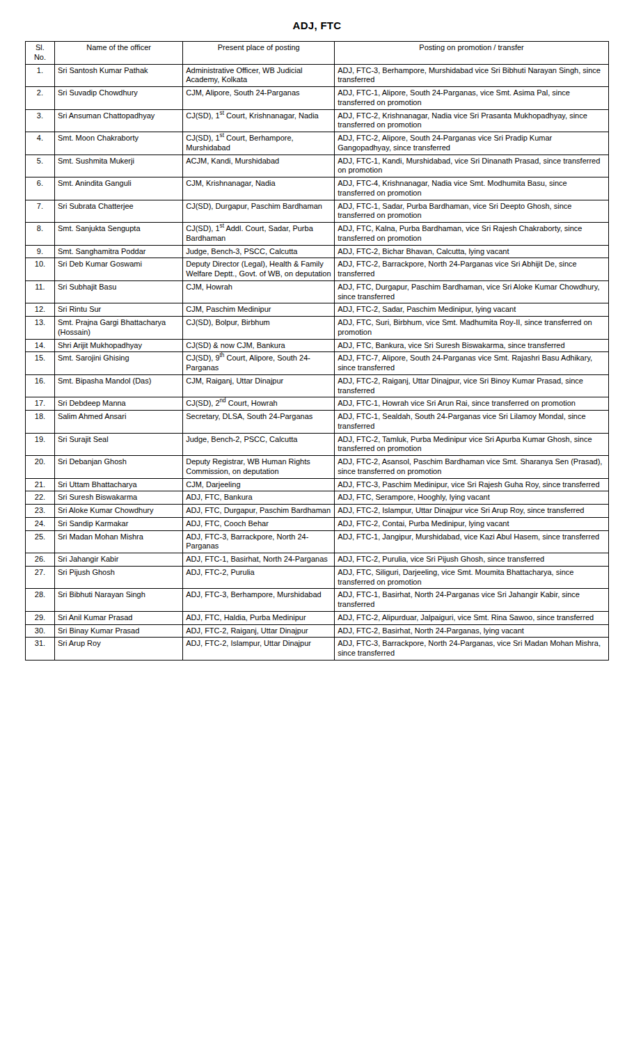ADJ, FTC
| Sl. No. | Name of the officer | Present place of posting | Posting on promotion / transfer |
| --- | --- | --- | --- |
| 1. | Sri Santosh Kumar Pathak | Administrative Officer, WB Judicial Academy, Kolkata | ADJ, FTC-3, Berhampore, Murshidabad vice Sri Bibhuti Narayan Singh, since transferred |
| 2. | Sri Suvadip Chowdhury | CJM, Alipore, South 24-Parganas | ADJ, FTC-1, Alipore, South 24-Parganas, vice Smt. Asima Pal, since transferred on promotion |
| 3. | Sri Ansuman Chattopadhyay | CJ(SD), 1 st Court, Krishnanagar, Nadia | ADJ, FTC-2, Krishnanagar, Nadia vice Sri Prasanta Mukhopadhyay, since transferred on promotion |
| 4. | Smt. Moon Chakraborty | CJ(SD), 1 st Court, Berhampore, Murshidabad | ADJ, FTC-2, Alipore, South 24-Parganas vice Sri Pradip Kumar Gangopadhyay, since transferred |
| 5. | Smt. Sushmita Mukerji | ACJM, Kandi, Murshidabad | ADJ, FTC-1, Kandi, Murshidabad, vice Sri Dinanath Prasad, since transferred on promotion |
| 6. | Smt. Anindita Ganguli | CJM, Krishnanagar, Nadia | ADJ, FTC-4, Krishnanagar, Nadia vice Smt. Modhumita Basu, since transferred on promotion |
| 7. | Sri Subrata Chatterjee | CJ(SD), Durgapur, Paschim Bardhaman | ADJ, FTC-1, Sadar, Purba Bardhaman, vice Sri Deepto Ghosh, since transferred on promotion |
| 8. | Smt. Sanjukta Sengupta | CJ(SD), 1 st Addl. Court, Sadar, Purba Bardhaman | ADJ, FTC, Kalna, Purba Bardhaman, vice Sri Rajesh Chakraborty, since transferred on promotion |
| 9. | Smt. Sanghamitra Poddar | Judge, Bench-3, PSCC, Calcutta | ADJ, FTC-2, Bichar Bhavan, Calcutta, lying vacant |
| 10. | Sri Deb Kumar Goswami | Deputy Director (Legal), Health & Family Welfare Deptt., Govt. of WB, on deputation | ADJ, FTC-2, Barrackpore, North 24-Parganas vice Sri Abhijit De, since transferred |
| 11. | Sri Subhajit Basu | CJM, Howrah | ADJ, FTC, Durgapur, Paschim Bardhaman, vice Sri Aloke Kumar Chowdhury, since transferred |
| 12. | Sri Rintu Sur | CJM, Paschim Medinipur | ADJ, FTC-2, Sadar, Paschim Medinipur, lying vacant |
| 13. | Smt. Prajna Gargi Bhattacharya (Hossain) | CJ(SD), Bolpur, Birbhum | ADJ, FTC, Suri, Birbhum, vice Smt. Madhumita Roy-II, since transferred on promotion |
| 14. | Shri Arijit Mukhopadhyay | CJ(SD) & now CJM, Bankura | ADJ, FTC, Bankura, vice Sri Suresh Biswakarma, since transferred |
| 15. | Smt. Sarojini Ghising | CJ(SD), 9 th Court, Alipore, South 24-Parganas | ADJ, FTC-7, Alipore, South 24-Parganas vice Smt. Rajashri Basu Adhikary, since transferred |
| 16. | Smt. Bipasha Mandol (Das) | CJM, Raiganj, Uttar Dinajpur | ADJ, FTC-2, Raiganj, Uttar Dinajpur, vice Sri Binoy Kumar Prasad, since transferred |
| 17. | Sri Debdeep Manna | CJ(SD), 2 nd Court, Howrah | ADJ, FTC-1, Howrah vice Sri Arun Rai, since transferred on promotion |
| 18. | Salim Ahmed Ansari | Secretary, DLSA, South 24-Parganas | ADJ, FTC-1, Sealdah, South 24-Parganas vice Sri Lilamoy Mondal, since transferred |
| 19. | Sri Surajit Seal | Judge, Bench-2, PSCC, Calcutta | ADJ, FTC-2, Tamluk, Purba Medinipur vice Sri Apurba Kumar Ghosh, since transferred on promotion |
| 20. | Sri Debanjan Ghosh | Deputy Registrar, WB Human Rights Commission, on deputation | ADJ, FTC-2, Asansol, Paschim Bardhaman vice Smt. Sharanya Sen (Prasad), since transferred on promotion |
| 21. | Sri Uttam Bhattacharya | CJM, Darjeeling | ADJ, FTC-3, Paschim Medinipur, vice Sri Rajesh Guha Roy, since transferred |
| 22. | Sri Suresh Biswakarma | ADJ, FTC, Bankura | ADJ, FTC, Serampore, Hooghly, lying vacant |
| 23. | Sri Aloke Kumar Chowdhury | ADJ, FTC, Durgapur, Paschim Bardhaman | ADJ, FTC-2, Islampur, Uttar Dinajpur vice Sri Arup Roy, since transferred |
| 24. | Sri Sandip Karmakar | ADJ, FTC, Cooch Behar | ADJ, FTC-2, Contai, Purba Medinipur, lying vacant |
| 25. | Sri Madan Mohan Mishra | ADJ, FTC-3, Barrackpore, North 24-Parganas | ADJ, FTC-1, Jangipur, Murshidabad, vice Kazi Abul Hasem, since transferred |
| 26. | Sri Jahangir Kabir | ADJ, FTC-1, Basirhat, North 24-Parganas | ADJ, FTC-2, Purulia, vice Sri Pijush Ghosh, since transferred |
| 27. | Sri Pijush Ghosh | ADJ, FTC-2, Purulia | ADJ, FTC, Siliguri, Darjeeling, vice Smt. Moumita Bhattacharya, since transferred on promotion |
| 28. | Sri Bibhuti Narayan Singh | ADJ, FTC-3, Berhampore, Murshidabad | ADJ, FTC-1, Basirhat, North 24-Parganas vice Sri Jahangir Kabir, since transferred |
| 29. | Sri Anil Kumar Prasad | ADJ, FTC, Haldia, Purba Medinipur | ADJ, FTC-2, Alipurduar, Jalpaiguri, vice Smt. Rina Sawoo, since transferred |
| 30. | Sri Binay Kumar Prasad | ADJ, FTC-2, Raiganj, Uttar Dinajpur | ADJ, FTC-2, Basirhat, North 24-Parganas, lying vacant |
| 31. | Sri Arup Roy | ADJ, FTC-2, Islampur, Uttar Dinajpur | ADJ, FTC-3, Barrackpore, North 24-Parganas, vice Sri Madan Mohan Mishra, since transferred |